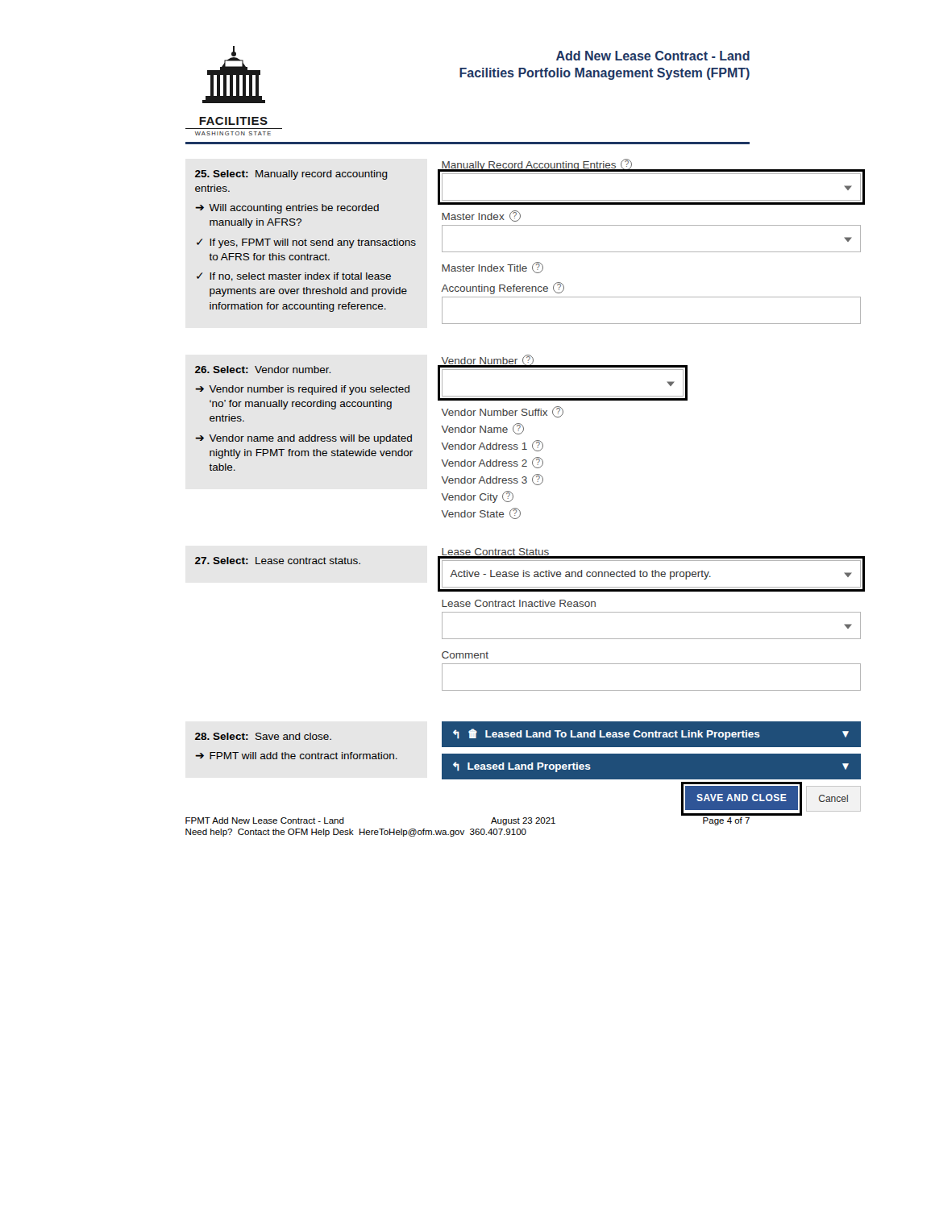FACILITIES
WASHINGTON STATE
Add New Lease Contract - Land
Facilities Portfolio Management System (FPMT)
25. Select: Manually record accounting entries.
Will accounting entries be recorded manually in AFRS?
If yes, FPMT will not send any transactions to AFRS for this contract.
If no, select master index if total lease payments are over threshold and provide information for accounting reference.
Manually Record Accounting Entries ?
Master Index ?
Master Index Title ?
Accounting Reference ?
26. Select: Vendor number.
Vendor number is required if you selected ‘no’ for manually recording accounting entries.
Vendor name and address will be updated nightly in FPMT from the statewide vendor table.
Vendor Number ?
Vendor Number Suffix ?
Vendor Name ?
Vendor Address 1 ?
Vendor Address 2 ?
Vendor Address 3 ?
Vendor City ?
Vendor State ?
27. Select: Lease contract status.
Lease Contract Status
Active - Lease is active and connected to the property.
Lease Contract Inactive Reason
Comment
28. Select: Save and close.
FPMT will add the contract information.
↰ 🗑 Leased Land To Land Lease Contract Link Properties ▼
↰ Leased Land Properties ▼
SAVE AND CLOSE Cancel
FPMT Add New Lease Contract - Land
August 23 2021
Page 4 of 7
Need help? Contact the OFM Help Desk HereToHelp@ofm.wa.gov 360.407.9100